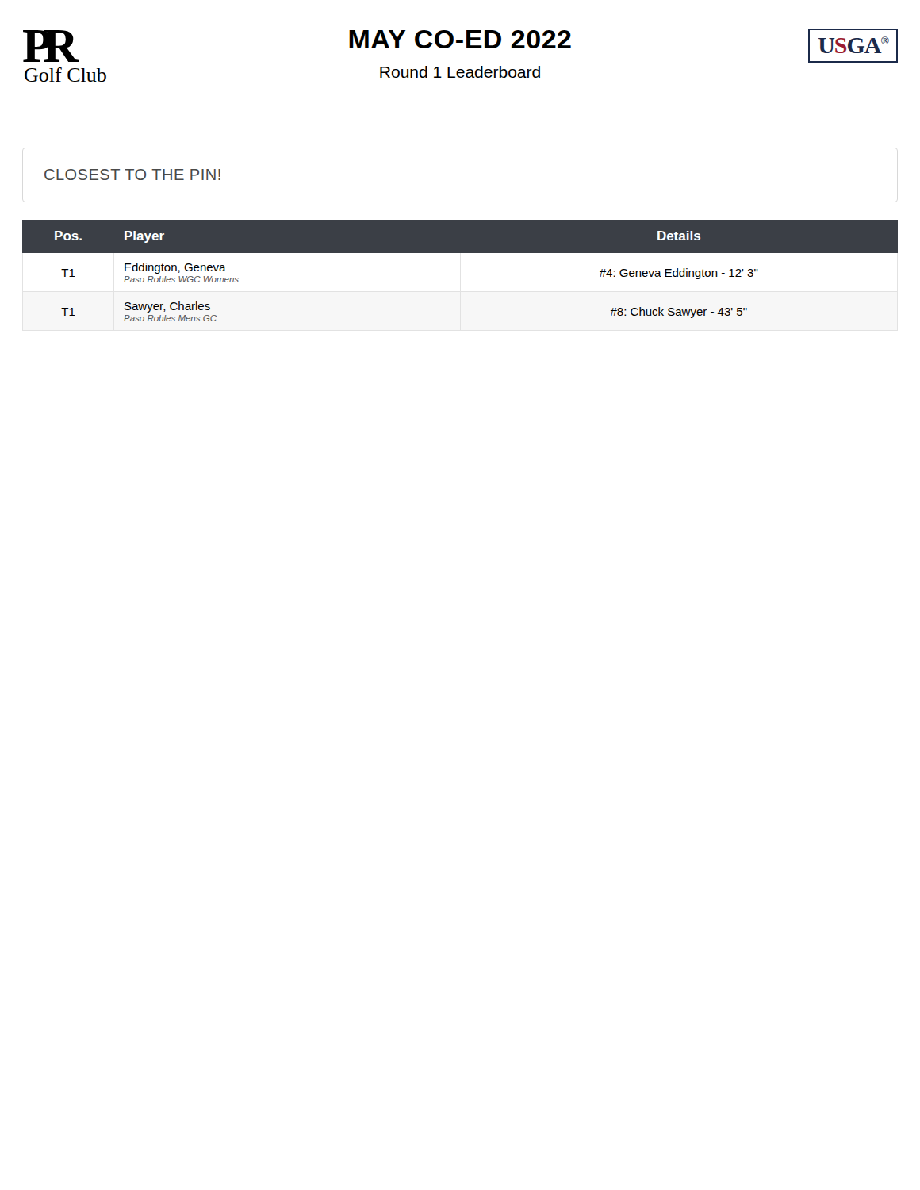PR
Golf Club
MAY CO-ED 2022
Round 1 Leaderboard
USGA®
CLOSEST TO THE PIN!
| Pos. | Player | Details |
| --- | --- | --- |
| T1 | Eddington, Geneva Paso Robles WGC Womens | #4: Geneva Eddington - 12' 3" |
| T1 | Sawyer, Charles Paso Robles Mens GC | #8: Chuck Sawyer - 43' 5" |